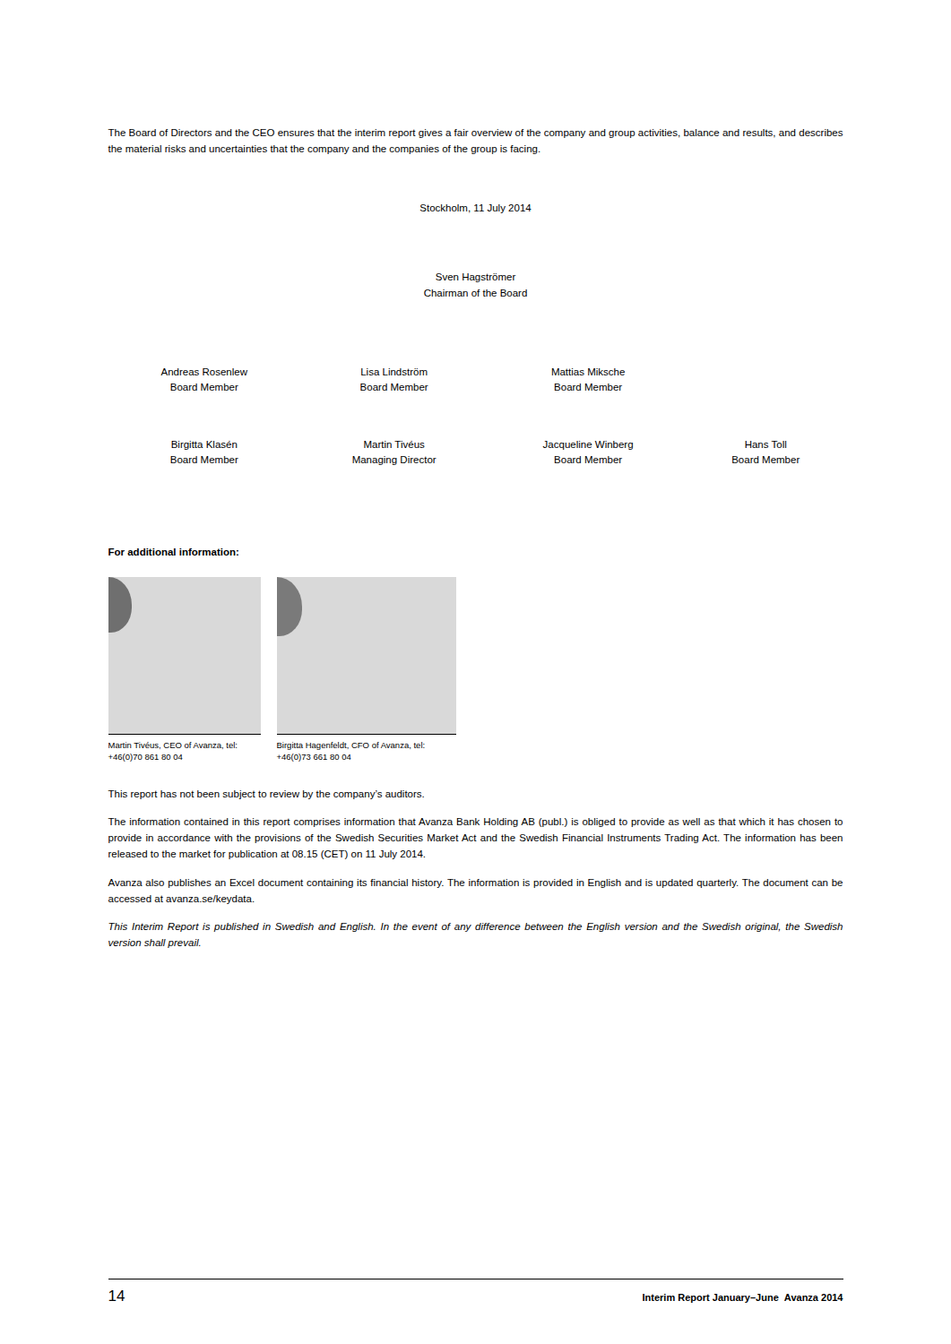The Board of Directors and the CEO ensures that the interim report gives a fair overview of the company and group activities, balance and results, and describes the material risks and uncertainties that the company and the companies of the group is facing.
Stockholm, 11 July 2014
Sven Hagströmer
Chairman of the Board
| Andreas Rosenlew Board Member | Lisa Lindström Board Member | Mattias Miksche Board Member |
| Birgitta Klasén Board Member | Martin Tivéus Managing Director | Jacqueline Winberg Board Member | Hans Toll Board Member |
For additional information:
| Martin Tivéus, CEO of Avanza, tel: +46(0)70 861 80 04 | Birgitta Hagenfeldt, CFO of Avanza, tel: +46(0)73 661 80 04 |
This report has not been subject to review by the company’s auditors.
The information contained in this report comprises information that Avanza Bank Holding AB (publ.) is obliged to provide as well as that which it has chosen to provide in accordance with the provisions of the Swedish Securities Market Act and the Swedish Financial Instruments Trading Act. The information has been released to the market for publication at 08.15 (CET) on 11 July 2014.
Avanza also publishes an Excel document containing its financial history. The information is provided in English and is updated quarterly. The document can be accessed at avanza.se/keydata.
This Interim Report is published in Swedish and English. In the event of any difference between the English version and the Swedish original, the Swedish version shall prevail.
14 Interim Report January–June Avanza 2014